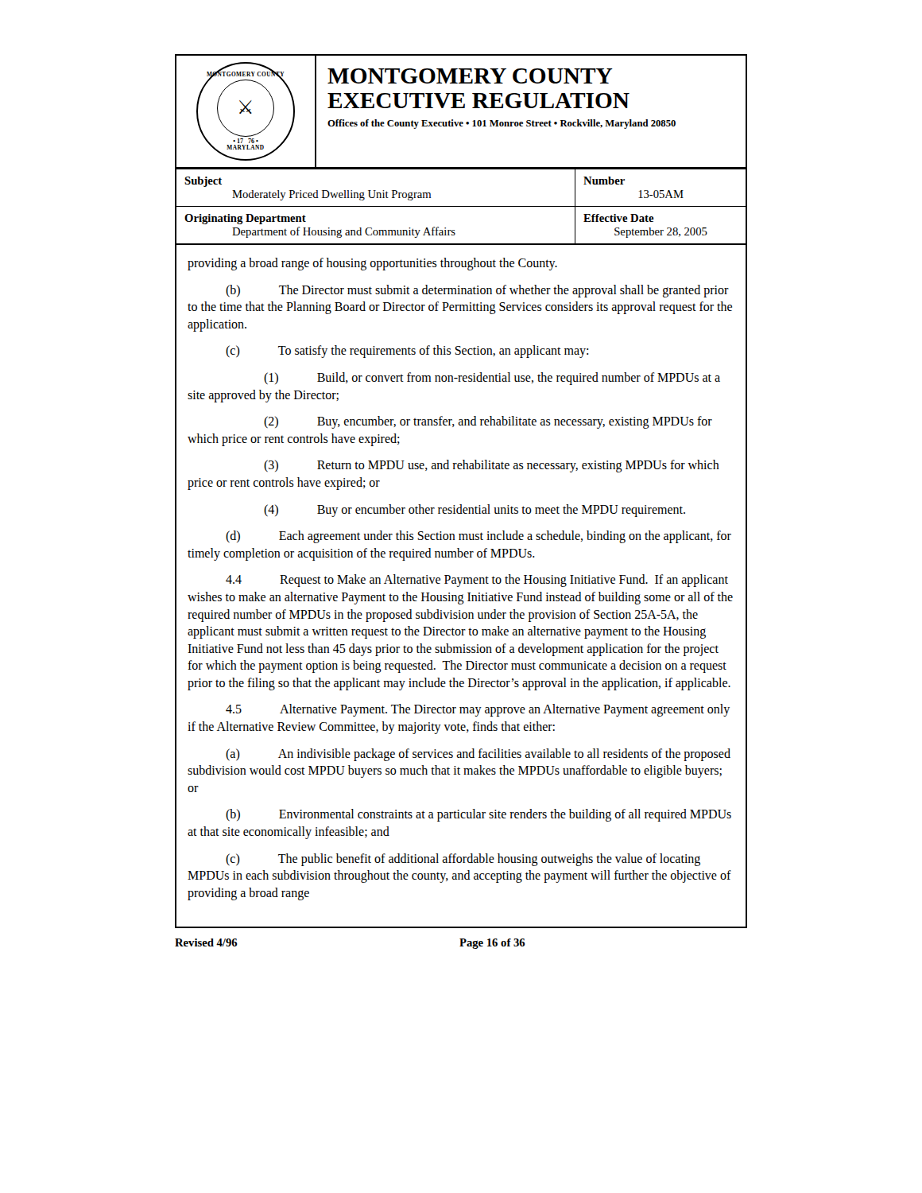MONTGOMERY COUNTY
⚔
• 17 76 •
MARYLAND
MONTGOMERY COUNTY
EXECUTIVE REGULATION
Offices of the County Executive • 101 Monroe Street • Rockville, Maryland 20850
| Subject Moderately Priced Dwelling Unit Program | Number 13-05AM |
| Originating Department Department of Housing and Community Affairs | Effective Date September 28, 2005 |
providing a broad range of housing opportunities throughout the County.
(b) The Director must submit a determination of whether the approval shall be granted prior to the time that the Planning Board or Director of Permitting Services considers its approval request for the application.
(c) To satisfy the requirements of this Section, an applicant may:
(1) Build, or convert from non-residential use, the required number of MPDUs at a site approved by the Director;
(2) Buy, encumber, or transfer, and rehabilitate as necessary, existing MPDUs for which price or rent controls have expired;
(3) Return to MPDU use, and rehabilitate as necessary, existing MPDUs for which price or rent controls have expired; or
(4) Buy or encumber other residential units to meet the MPDU requirement.
(d) Each agreement under this Section must include a schedule, binding on the applicant, for timely completion or acquisition of the required number of MPDUs.
4.4 Request to Make an Alternative Payment to the Housing Initiative Fund. If an applicant wishes to make an alternative Payment to the Housing Initiative Fund instead of building some or all of the required number of MPDUs in the proposed subdivision under the provision of Section 25A-5A, the applicant must submit a written request to the Director to make an alternative payment to the Housing Initiative Fund not less than 45 days prior to the submission of a development application for the project for which the payment option is being requested. The Director must communicate a decision on a request prior to the filing so that the applicant may include the Director’s approval in the application, if applicable.
4.5 Alternative Payment. The Director may approve an Alternative Payment agreement only if the Alternative Review Committee, by majority vote, finds that either:
(a) An indivisible package of services and facilities available to all residents of the proposed subdivision would cost MPDU buyers so much that it makes the MPDUs unaffordable to eligible buyers; or
(b) Environmental constraints at a particular site renders the building of all required MPDUs at that site economically infeasible; and
(c) The public benefit of additional affordable housing outweighs the value of locating MPDUs in each subdivision throughout the county, and accepting the payment will further the objective of providing a broad range
Revised 4/96
Page 16 of 36